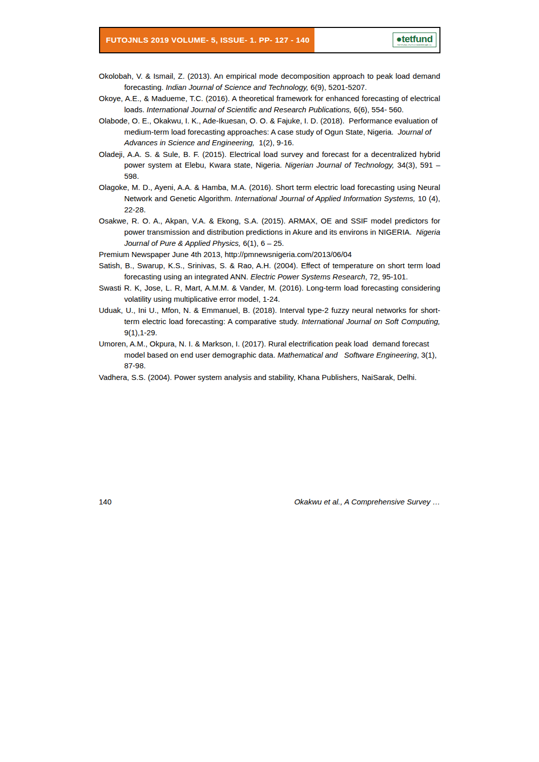FUTOJNLS 2019 VOLUME- 5, ISSUE- 1. PP- 127 - 140
●tetfund
TETFUND.FUTO/OWERRI/AR.11
Okolobah, V. & Ismail, Z. (2013). An empirical mode decomposition approach to peak load demand forecasting. Indian Journal of Science and Technology, 6(9), 5201-5207.
Okoye, A.E., & Madueme, T.C. (2016). A theoretical framework for enhanced forecasting of electrical loads. International Journal of Scientific and Research Publications, 6(6), 554- 560.
Olabode, O. E., Okakwu, I. K., Ade-Ikuesan, O. O. & Fajuke, I. D. (2018). Performance evaluation of medium-term load forecasting approaches: A case study of Ogun State, Nigeria. Journal of Advances in Science and Engineering, 1(2), 9-16.
Oladeji, A.A. S. & Sule, B. F. (2015). Electrical load survey and forecast for a decentralized hybrid power system at Elebu, Kwara state, Nigeria. Nigerian Journal of Technology, 34(3), 591 – 598.
Olagoke, M. D., Ayeni, A.A. & Hamba, M.A. (2016). Short term electric load forecasting using Neural Network and Genetic Algorithm. International Journal of Applied Information Systems, 10 (4), 22-28.
Osakwe, R. O. A., Akpan, V.A. & Ekong, S.A. (2015). ARMAX, OE and SSIF model predictors for power transmission and distribution predictions in Akure and its environs in NIGERIA. Nigeria Journal of Pure & Applied Physics, 6(1), 6 – 25.
Premium Newspaper June 4th 2013, http://pmnewsnigeria.com/2013/06/04
Satish, B., Swarup, K.S., Srinivas, S. & Rao, A.H. (2004). Effect of temperature on short term load forecasting using an integrated ANN. Electric Power Systems Research, 72, 95-101.
Swasti R. K, Jose, L. R, Mart, A.M.M. & Vander, M. (2016). Long-term load forecasting considering volatility using multiplicative error model, 1-24.
Uduak, U., Ini U., Mfon, N. & Emmanuel, B. (2018). Interval type-2 fuzzy neural networks for short-term electric load forecasting: A comparative study. International Journal on Soft Computing, 9(1),1-29.
Umoren, A.M., Okpura, N. I. & Markson, I. (2017). Rural electrification peak load demand forecast model based on end user demographic data. Mathematical and Software Engineering, 3(1), 87-98.
Vadhera, S.S. (2004). Power system analysis and stability, Khana Publishers, NaiSarak, Delhi.
140
Okakwu et al., A Comprehensive Survey …